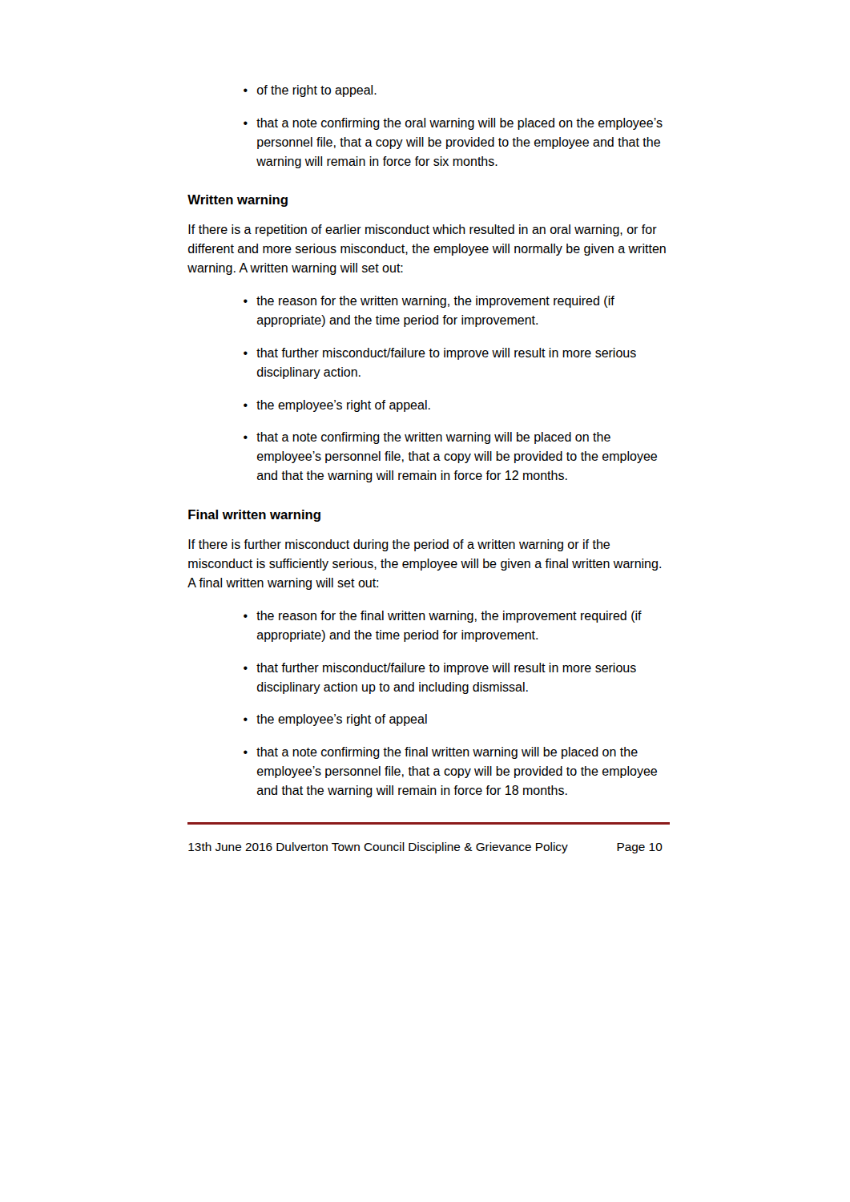of the right to appeal.
that a note confirming the oral warning will be placed on the employee’s personnel file, that a copy will be provided to the employee and that the warning will remain in force for six months.
Written warning
If there is a repetition of earlier misconduct which resulted in an oral warning, or for different and more serious misconduct, the employee will normally be given a written warning. A written warning will set out:
the reason for the written warning, the improvement required (if appropriate) and the time period for improvement.
that further misconduct/failure to improve will result in more serious disciplinary action.
the employee’s right of appeal.
that a note confirming the written warning will be placed on the employee’s personnel file, that a copy will be provided to the employee and that the warning will remain in force for 12 months.
Final written warning
If there is further misconduct during the period of a written warning or if the misconduct is sufficiently serious, the employee will be given a final written warning. A final written warning will set out:
the reason for the final written warning, the improvement required (if appropriate) and the time period for improvement.
that further misconduct/failure to improve will result in more serious disciplinary action up to and including dismissal.
the employee’s right of appeal
that a note confirming the final written warning will be placed on the employee’s personnel file, that a copy will be provided to the employee and that the warning will remain in force for 18 months.
13th June 2016 Dulverton Town Council Discipline & Grievance Policy Page 10